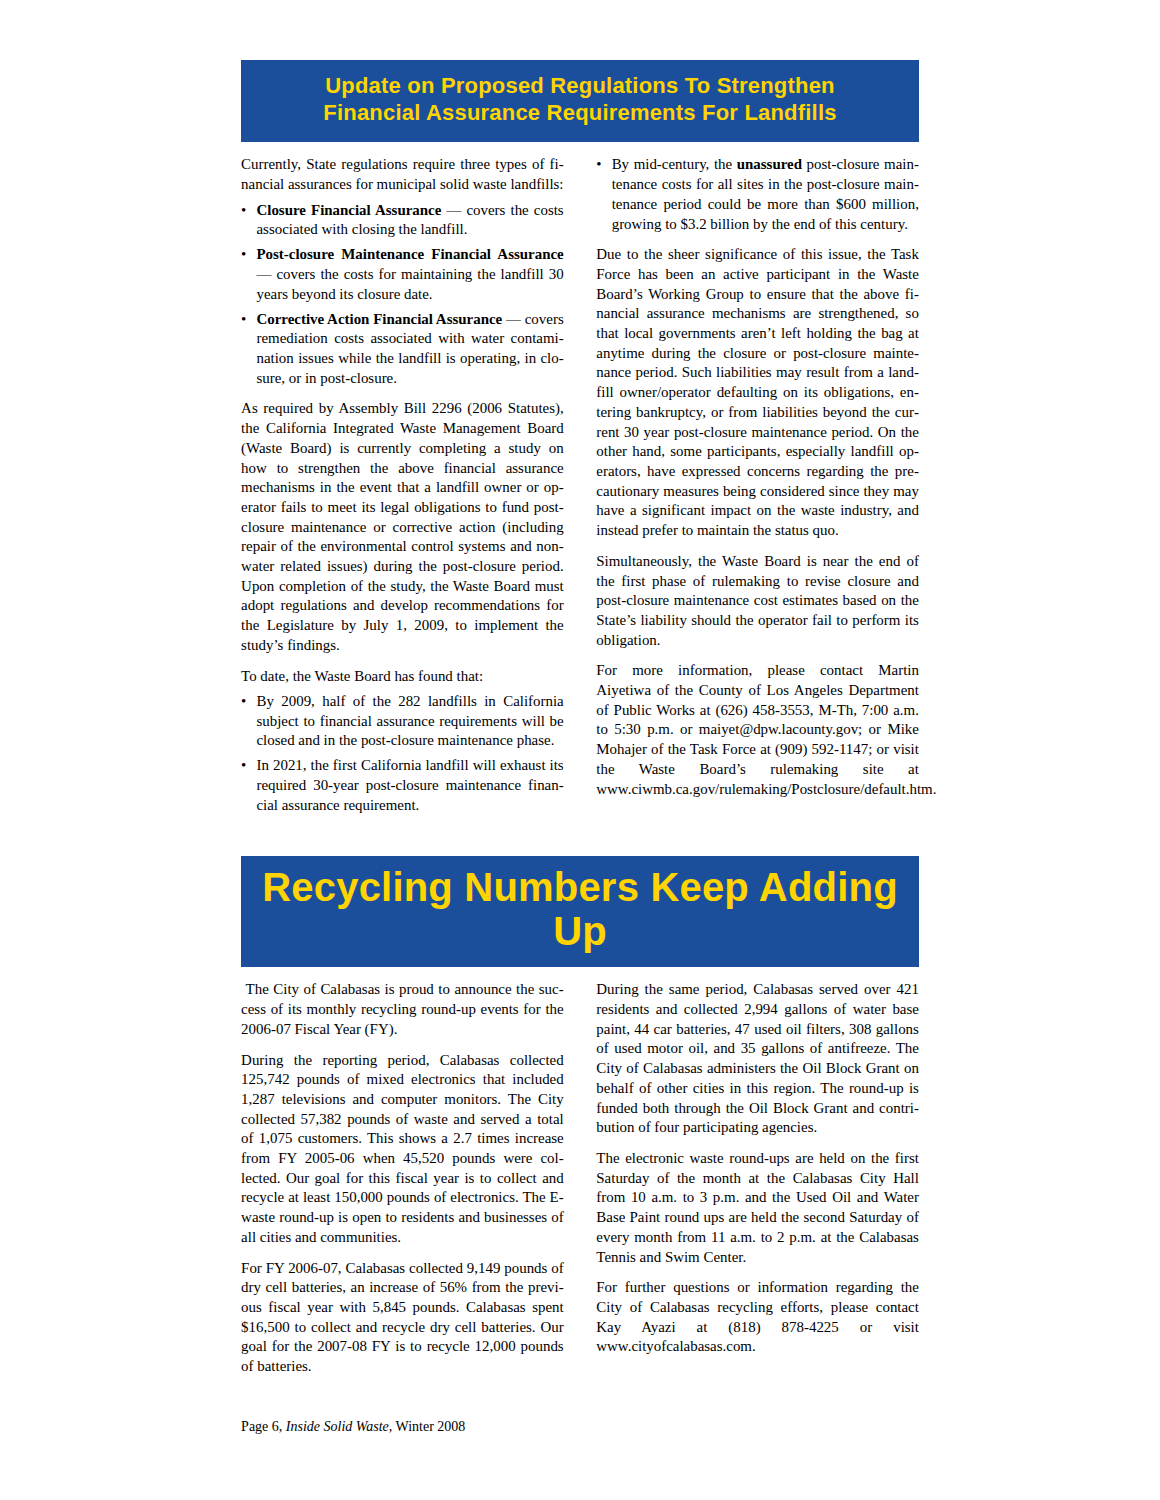Update on Proposed Regulations To Strengthen
Financial Assurance Requirements For Landfills
Currently, State regulations require three types of financial assurances for municipal solid waste landfills:
Closure Financial Assurance — covers the costs associated with closing the landfill.
Post-closure Maintenance Financial Assurance — covers the costs for maintaining the landfill 30 years beyond its closure date.
Corrective Action Financial Assurance — covers remediation costs associated with water contamination issues while the landfill is operating, in closure, or in post-closure.
As required by Assembly Bill 2296 (2006 Statutes), the California Integrated Waste Management Board (Waste Board) is currently completing a study on how to strengthen the above financial assurance mechanisms in the event that a landfill owner or operator fails to meet its legal obligations to fund post-closure maintenance or corrective action (including repair of the environmental control systems and non-water related issues) during the post-closure period. Upon completion of the study, the Waste Board must adopt regulations and develop recommendations for the Legislature by July 1, 2009, to implement the study’s findings.
To date, the Waste Board has found that:
By 2009, half of the 282 landfills in California subject to financial assurance requirements will be closed and in the post-closure maintenance phase.
In 2021, the first California landfill will exhaust its required 30-year post-closure maintenance financial assurance requirement.
By mid-century, the unassured post-closure maintenance costs for all sites in the post-closure maintenance period could be more than $600 million, growing to $3.2 billion by the end of this century.
Due to the sheer significance of this issue, the Task Force has been an active participant in the Waste Board’s Working Group to ensure that the above financial assurance mechanisms are strengthened, so that local governments aren’t left holding the bag at anytime during the closure or post-closure maintenance period. Such liabilities may result from a landfill owner/operator defaulting on its obligations, entering bankruptcy, or from liabilities beyond the current 30 year post-closure maintenance period. On the other hand, some participants, especially landfill operators, have expressed concerns regarding the precautionary measures being considered since they may have a significant impact on the waste industry, and instead prefer to maintain the status quo.
Simultaneously, the Waste Board is near the end of the first phase of rulemaking to revise closure and post-closure maintenance cost estimates based on the State’s liability should the operator fail to perform its obligation.
For more information, please contact Martin Aiyetiwa of the County of Los Angeles Department of Public Works at (626) 458-3553, M-Th, 7:00 a.m. to 5:30 p.m. or maiyet@dpw.lacounty.gov; or Mike Mohajer of the Task Force at (909) 592-1147; or visit the Waste Board’s rulemaking site at www.ciwmb.ca.gov/rulemaking/Postclosure/default.htm.
Recycling Numbers Keep Adding Up
The City of Calabasas is proud to announce the success of its monthly recycling round-up events for the 2006-07 Fiscal Year (FY).
During the reporting period, Calabasas collected 125,742 pounds of mixed electronics that included 1,287 televisions and computer monitors. The City collected 57,382 pounds of waste and served a total of 1,075 customers. This shows a 2.7 times increase from FY 2005-06 when 45,520 pounds were collected. Our goal for this fiscal year is to collect and recycle at least 150,000 pounds of electronics. The E-waste round-up is open to residents and businesses of all cities and communities.
For FY 2006-07, Calabasas collected 9,149 pounds of dry cell batteries, an increase of 56% from the previous fiscal year with 5,845 pounds. Calabasas spent $16,500 to collect and recycle dry cell batteries. Our goal for the 2007-08 FY is to recycle 12,000 pounds of batteries.
During the same period, Calabasas served over 421 residents and collected 2,994 gallons of water base paint, 44 car batteries, 47 used oil filters, 308 gallons of used motor oil, and 35 gallons of antifreeze. The City of Calabasas administers the Oil Block Grant on behalf of other cities in this region. The round-up is funded both through the Oil Block Grant and contribution of four participating agencies.
The electronic waste round-ups are held on the first Saturday of the month at the Calabasas City Hall from 10 a.m. to 3 p.m. and the Used Oil and Water Base Paint round ups are held the second Saturday of every month from 11 a.m. to 2 p.m. at the Calabasas Tennis and Swim Center.
For further questions or information regarding the City of Calabasas recycling efforts, please contact Kay Ayazi at (818) 878-4225 or visit www.cityofcalabasas.com.
Page 6, Inside Solid Waste, Winter 2008